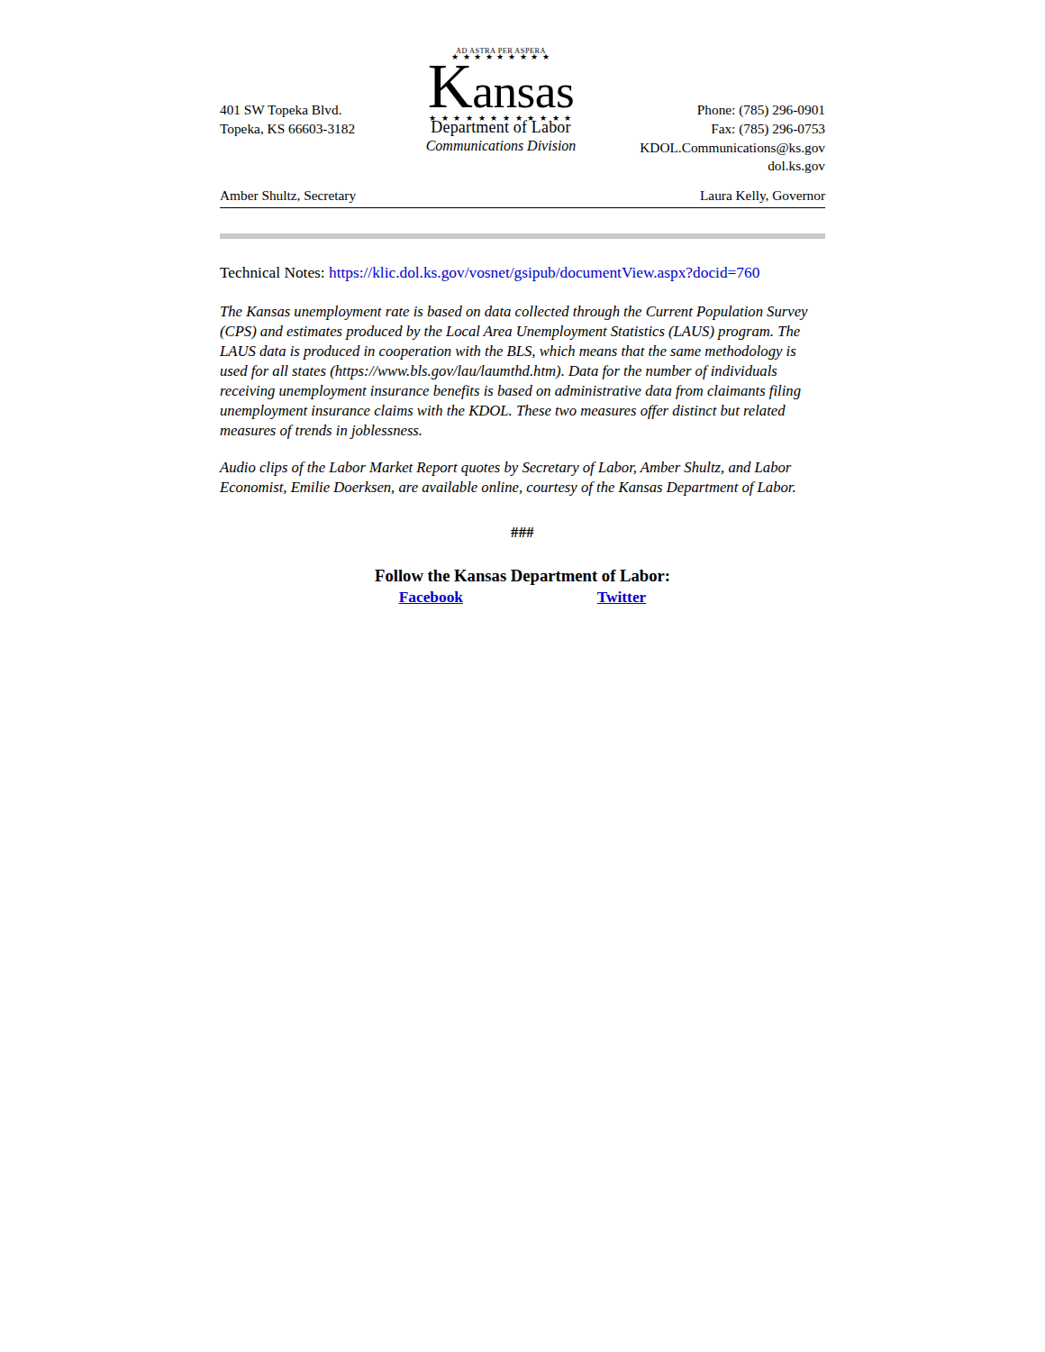401 SW Topeka Blvd.
Topeka, KS 66603-3182
Ad Astra Per Aspera
★ ★ ★ ★ ★ ★ ★ ★ ★
Kansas
★ ★ ★ ★ ★ ★ ★ ★ ★ ★ ★ ★
Department of Labor
Communications Division
Phone: (785) 296-0901
Fax: (785) 296-0753
KDOL.Communications@ks.gov
dol.ks.gov
Amber Shultz, Secretary Laura Kelly, Governor
Technical Notes: https://klic.dol.ks.gov/vosnet/gsipub/documentView.aspx?docid=760
The Kansas unemployment rate is based on data collected through the Current Population Survey (CPS) and estimates produced by the Local Area Unemployment Statistics (LAUS) program. The LAUS data is produced in cooperation with the BLS, which means that the same methodology is used for all states (https://www.bls.gov/lau/laumthd.htm). Data for the number of individuals receiving unemployment insurance benefits is based on administrative data from claimants filing unemployment insurance claims with the KDOL. These two measures offer distinct but related measures of trends in joblessness.
Audio clips of the Labor Market Report quotes by Secretary of Labor, Amber Shultz, and Labor Economist, Emilie Doerksen, are available online, courtesy of the Kansas Department of Labor.
###
Follow the Kansas Department of Labor:
Facebook Twitter